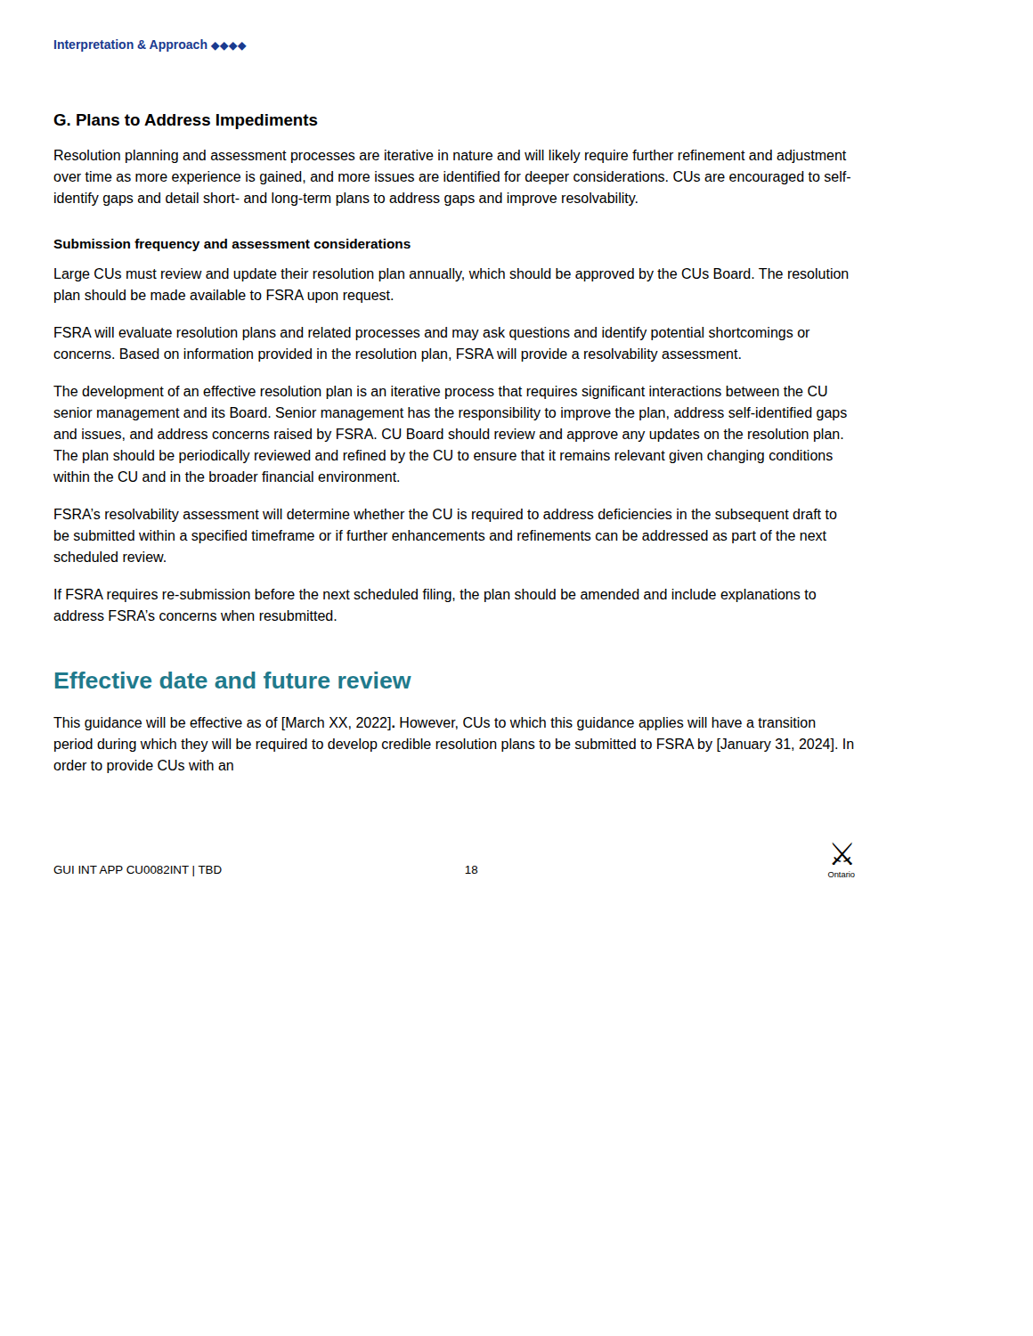Interpretation & Approach ◆◆◆◆
G. Plans to Address Impediments
Resolution planning and assessment processes are iterative in nature and will likely require further refinement and adjustment over time as more experience is gained, and more issues are identified for deeper considerations. CUs are encouraged to self-identify gaps and detail short- and long-term plans to address gaps and improve resolvability.
Submission frequency and assessment considerations
Large CUs must review and update their resolution plan annually, which should be approved by the CUs Board. The resolution plan should be made available to FSRA upon request.
FSRA will evaluate resolution plans and related processes and may ask questions and identify potential shortcomings or concerns. Based on information provided in the resolution plan, FSRA will provide a resolvability assessment.
The development of an effective resolution plan is an iterative process that requires significant interactions between the CU senior management and its Board. Senior management has the responsibility to improve the plan, address self-identified gaps and issues, and address concerns raised by FSRA. CU Board should review and approve any updates on the resolution plan. The plan should be periodically reviewed and refined by the CU to ensure that it remains relevant given changing conditions within the CU and in the broader financial environment.
FSRA’s resolvability assessment will determine whether the CU is required to address deficiencies in the subsequent draft to be submitted within a specified timeframe or if further enhancements and refinements can be addressed as part of the next scheduled review.
If FSRA requires re-submission before the next scheduled filing, the plan should be amended and include explanations to address FSRA’s concerns when resubmitted.
Effective date and future review
This guidance will be effective as of [March XX, 2022]. However, CUs to which this guidance applies will have a transition period during which they will be required to develop credible resolution plans to be submitted to FSRA by [January 31, 2024]. In order to provide CUs with an
GUI INT APP CU0082INT | TBD
18
⚔
Ontario